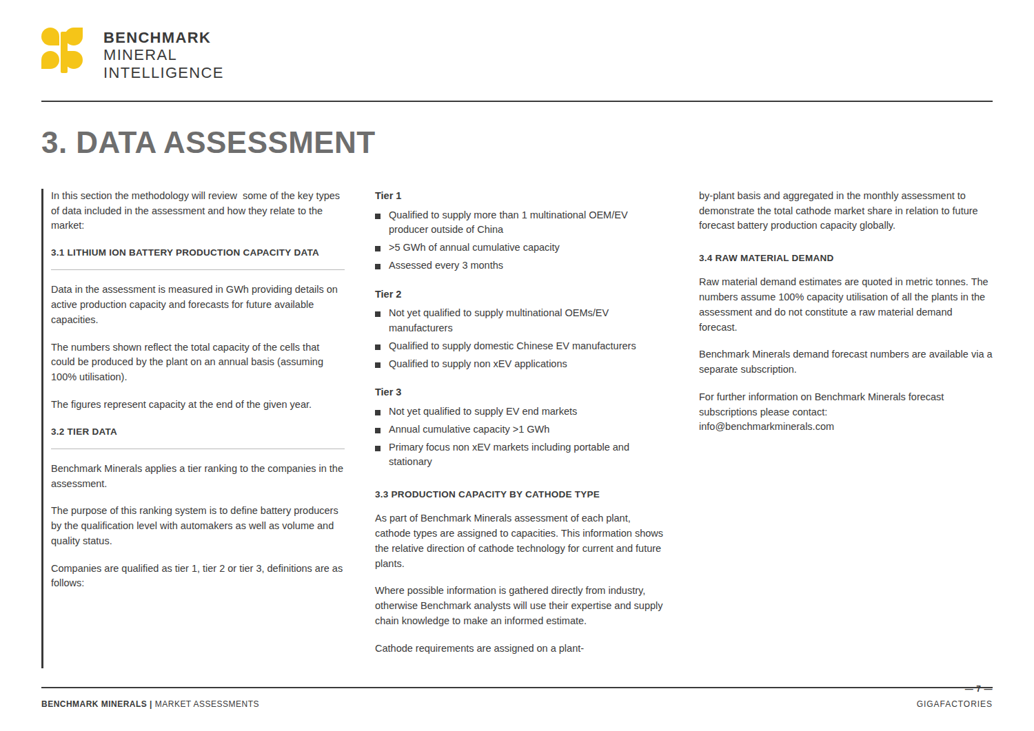BENCHMARK MINERAL INTELLIGENCE
3. DATA ASSESSMENT
In this section the methodology will review some of the key types of data included in the assessment and how they relate to the market:
3.1 Lithium ion battery production capacity data
Data in the assessment is measured in GWh providing details on active production capacity and forecasts for future available capacities.
The numbers shown reflect the total capacity of the cells that could be produced by the plant on an annual basis (assuming 100% utilisation).
The figures represent capacity at the end of the given year.
3.2 Tier data
Benchmark Minerals applies a tier ranking to the companies in the assessment.
The purpose of this ranking system is to define battery producers by the qualification level with automakers as well as volume and quality status.
Companies are qualified as tier 1, tier 2 or tier 3, definitions are as follows:
Tier 1
Qualified to supply more than 1 multinational OEM/EV producer outside of China
>5 GWh of annual cumulative capacity
Assessed every 3 months
Tier 2
Not yet qualified to supply multinational OEMs/EV manufacturers
Qualified to supply domestic Chinese EV manufacturers
Qualified to supply non xEV applications
Tier 3
Not yet qualified to supply EV end markets
Annual cumulative capacity >1 GWh
Primary focus non xEV markets including portable and stationary
3.3 Production capacity by cathode type
As part of Benchmark Minerals assessment of each plant, cathode types are assigned to capacities. This information shows the relative direction of cathode technology for current and future plants.
Where possible information is gathered directly from industry, otherwise Benchmark analysts will use their expertise and supply chain knowledge to make an informed estimate.
Cathode requirements are assigned on a plant-
by-plant basis and aggregated in the monthly assessment to demonstrate the total cathode market share in relation to future forecast battery production capacity globally.
3.4 Raw material demand
Raw material demand estimates are quoted in metric tonnes. The numbers assume 100% capacity utilisation of all the plants in the assessment and do not constitute a raw material demand forecast.
Benchmark Minerals demand forecast numbers are available via a separate subscription.
For further information on Benchmark Minerals forecast subscriptions please contact:
info@benchmarkminerals.com
7
BENCHMARK MINERALS | MARKET ASSESSMENTS
GIGAFACTORIES